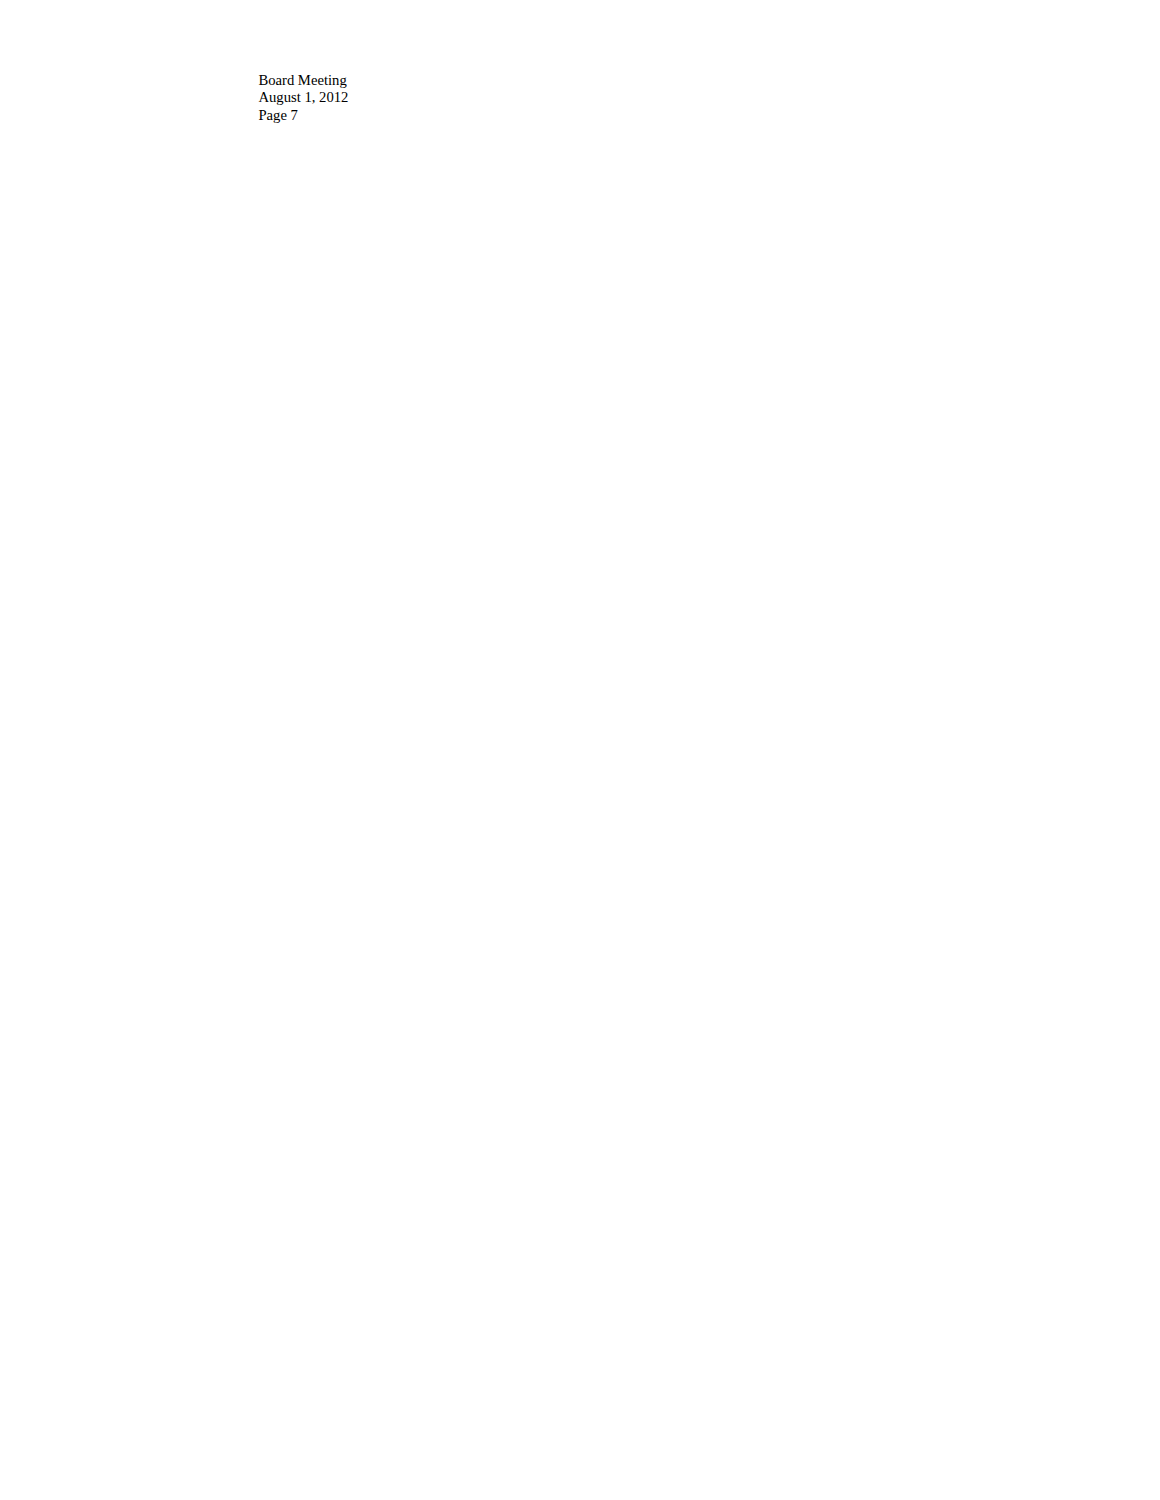Board Meeting
August 1, 2012
Page 7